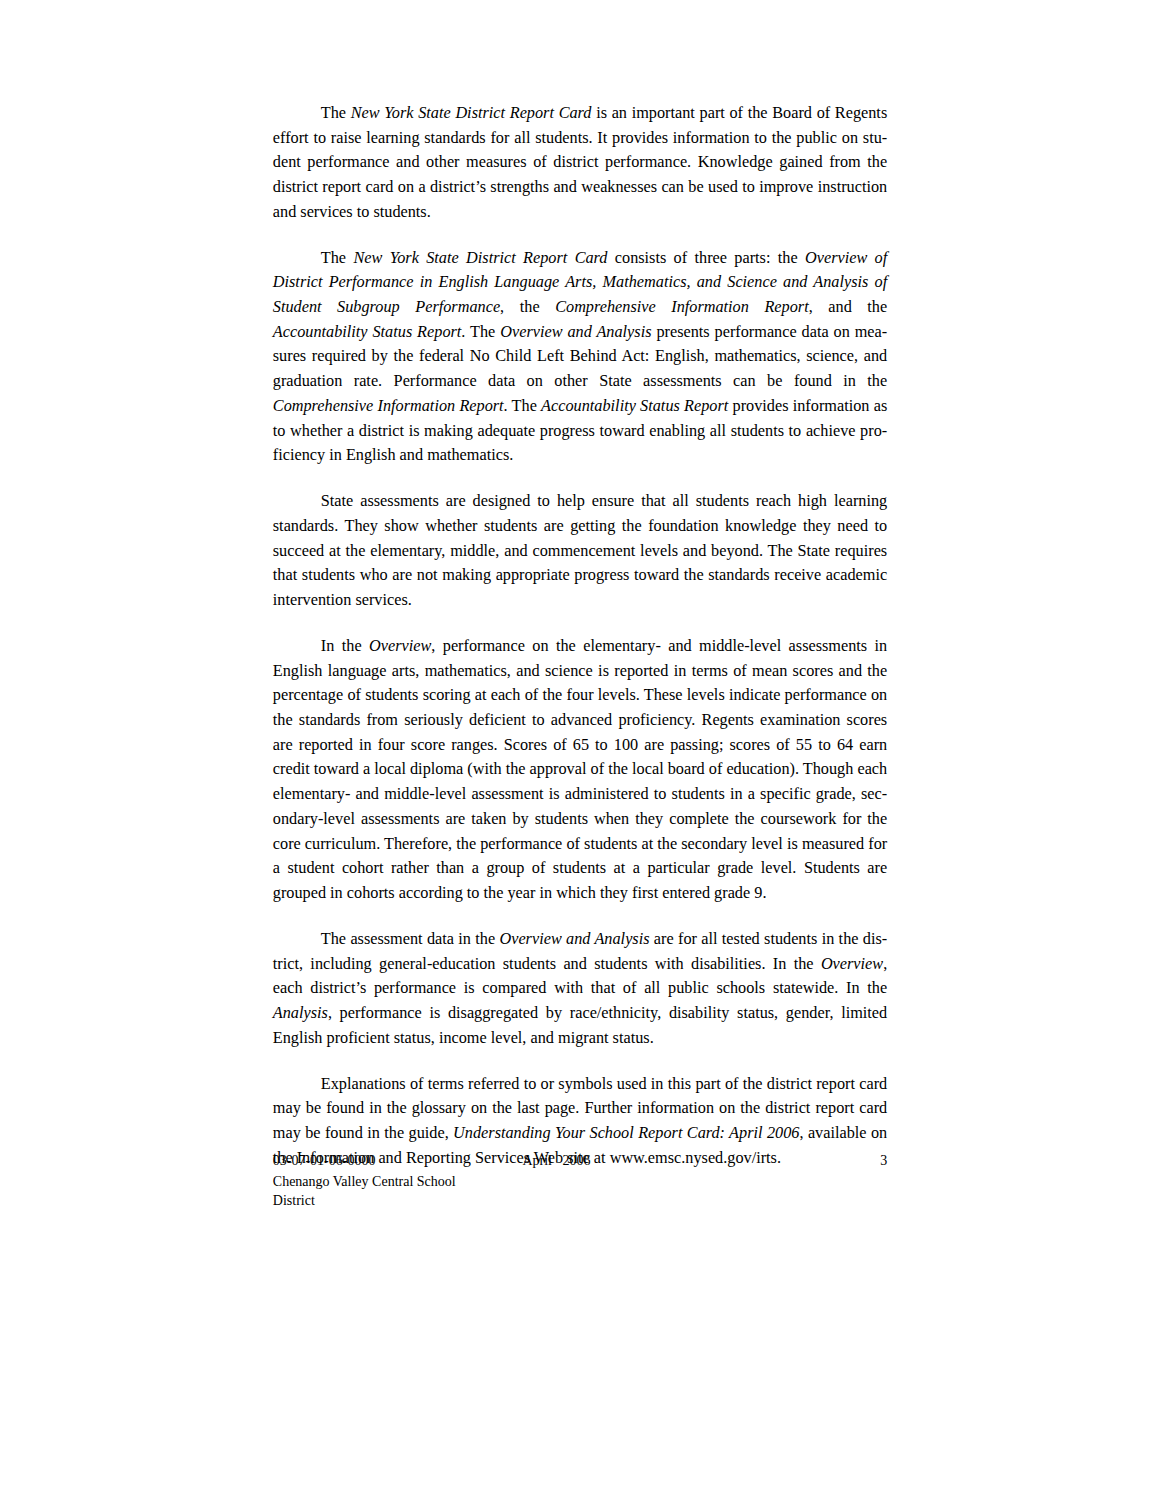The New York State District Report Card is an important part of the Board of Regents effort to raise learning standards for all students. It provides information to the public on student performance and other measures of district performance. Knowledge gained from the district report card on a district’s strengths and weaknesses can be used to improve instruction and services to students.
The New York State District Report Card consists of three parts: the Overview of District Performance in English Language Arts, Mathematics, and Science and Analysis of Student Subgroup Performance, the Comprehensive Information Report, and the Accountability Status Report. The Overview and Analysis presents performance data on measures required by the federal No Child Left Behind Act: English, mathematics, science, and graduation rate. Performance data on other State assessments can be found in the Comprehensive Information Report. The Accountability Status Report provides information as to whether a district is making adequate progress toward enabling all students to achieve proficiency in English and mathematics.
State assessments are designed to help ensure that all students reach high learning standards. They show whether students are getting the foundation knowledge they need to succeed at the elementary, middle, and commencement levels and beyond. The State requires that students who are not making appropriate progress toward the standards receive academic intervention services.
In the Overview, performance on the elementary- and middle-level assessments in English language arts, mathematics, and science is reported in terms of mean scores and the percentage of students scoring at each of the four levels. These levels indicate performance on the standards from seriously deficient to advanced proficiency. Regents examination scores are reported in four score ranges. Scores of 65 to 100 are passing; scores of 55 to 64 earn credit toward a local diploma (with the approval of the local board of education). Though each elementary- and middle-level assessment is administered to students in a specific grade, secondary-level assessments are taken by students when they complete the coursework for the core curriculum. Therefore, the performance of students at the secondary level is measured for a student cohort rather than a group of students at a particular grade level. Students are grouped in cohorts according to the year in which they first entered grade 9.
The assessment data in the Overview and Analysis are for all tested students in the district, including general-education students and students with disabilities. In the Overview, each district’s performance is compared with that of all public schools statewide. In the Analysis, performance is disaggregated by race/ethnicity, disability status, gender, limited English proficient status, income level, and migrant status.
Explanations of terms referred to or symbols used in this part of the district report card may be found in the glossary on the last page. Further information on the district report card may be found in the guide, Understanding Your School Report Card: April 2006, available on the Information and Reporting Services Web site at www.emsc.nysed.gov/irts.
03-07-01-06-0000
April 2006
3
Chenango Valley Central School District